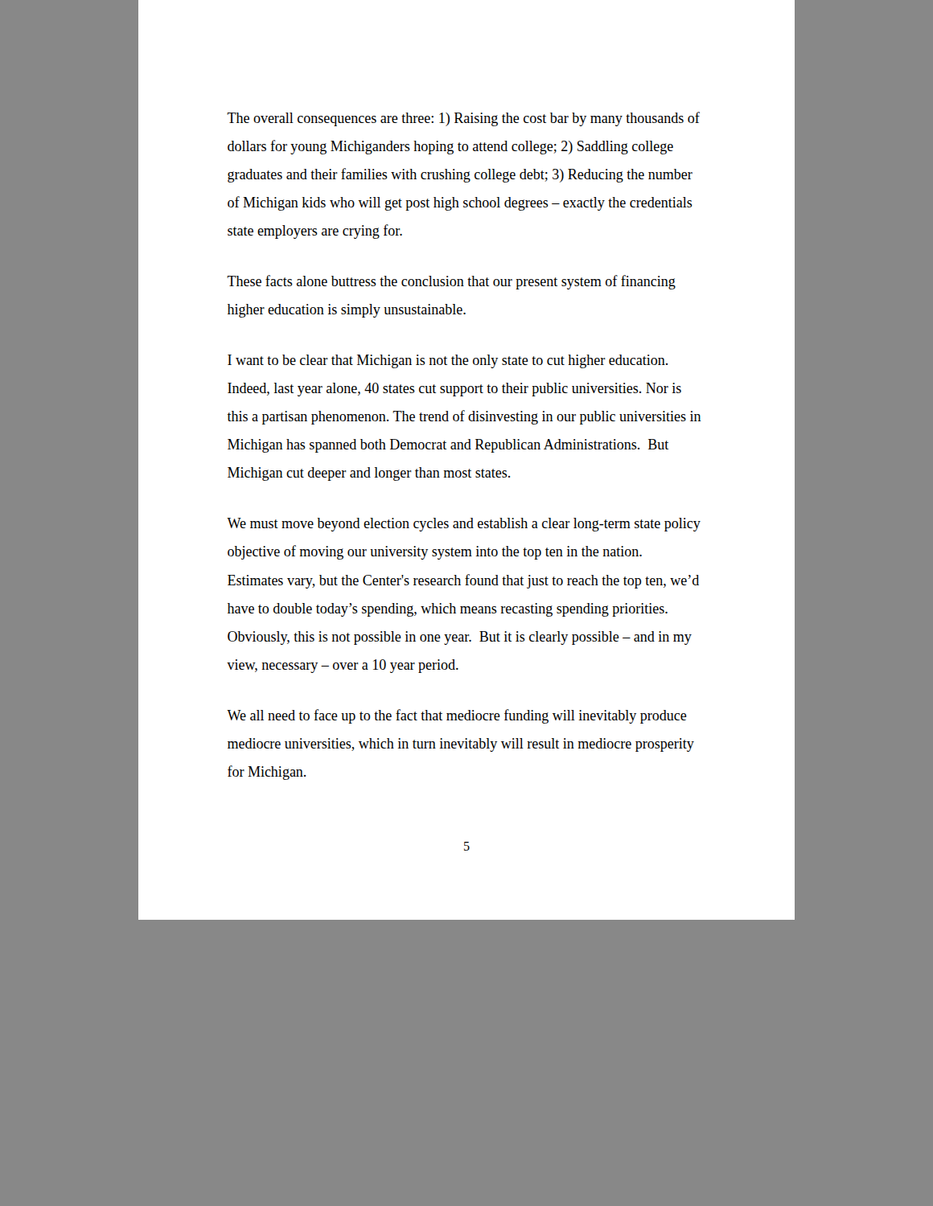The overall consequences are three: 1) Raising the cost bar by many thousands of dollars for young Michiganders hoping to attend college; 2) Saddling college graduates and their families with crushing college debt; 3) Reducing the number of Michigan kids who will get post high school degrees – exactly the credentials state employers are crying for.
These facts alone buttress the conclusion that our present system of financing higher education is simply unsustainable.
I want to be clear that Michigan is not the only state to cut higher education. Indeed, last year alone, 40 states cut support to their public universities. Nor is this a partisan phenomenon. The trend of disinvesting in our public universities in Michigan has spanned both Democrat and Republican Administrations. But Michigan cut deeper and longer than most states.
We must move beyond election cycles and establish a clear long-term state policy objective of moving our university system into the top ten in the nation. Estimates vary, but the Center's research found that just to reach the top ten, we’d have to double today’s spending, which means recasting spending priorities. Obviously, this is not possible in one year. But it is clearly possible – and in my view, necessary – over a 10 year period.
We all need to face up to the fact that mediocre funding will inevitably produce mediocre universities, which in turn inevitably will result in mediocre prosperity for Michigan.
5